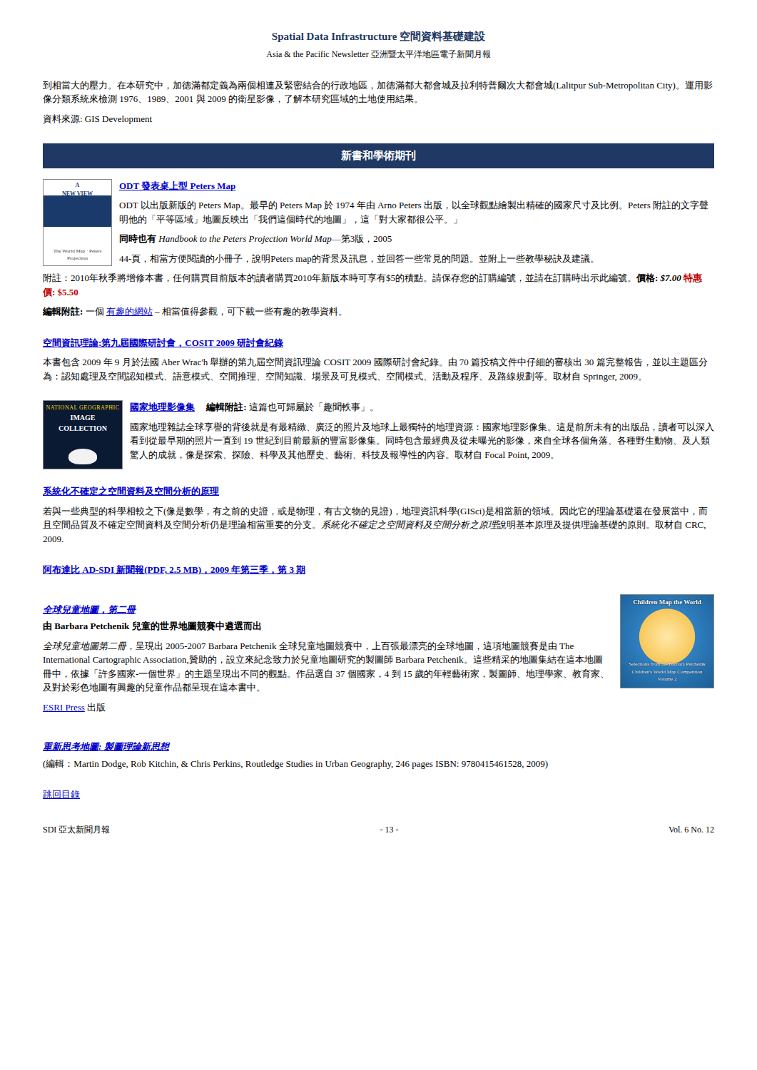Spatial Data Infrastructure 空間資料基礎建設
Asia & the Pacific Newsletter 亞洲暨太平洋地區電子新聞月報
到相當大的壓力。在本研究中，加德滿都定義為兩個相連及緊密結合的行政地區，加德滿都大都會城及拉利特普爾次大都會城(Lalitpur Sub-Metropolitan City)。運用影像分類系統來檢測 1976、1989、2001 與 2009 的衛星影像，了解本研究區域的土地使用結果。
資料來源: GIS Development
新書和學術期刊
A
NEW VIEW
OF THE
WORLD
The World Map · Peters Projection
ODT 發表桌上型 Peters Map
ODT 以出版新版的 Peters Map。最早的 Peters Map 於 1974 年由 Arno Peters 出版，以全球觀點繪製出精確的國家尺寸及比例。Peters 附註的文字聲明他的「平等區域」地圖反映出「我們這個時代的地圖」，這「對大家都很公平。」
同時也有 Handbook to the Peters Projection World Map—第3版，2005
44-頁，相當方便閱讀的小冊子，說明Peters map的背景及訊息，並回答一些常見的問題。並附上一些教學秘訣及建議。
附註：2010年秋季將增修本書，任何購買目前版本的讀者購買2010年新版本時可享有$5的積點。請保存您的訂購編號，並請在訂購時出示此編號。價格: $7.00 特惠價: $5.50
編輯附註: 一個 有趣的網站 – 相當值得參觀，可下載一些有趣的教學資料。
空間資訊理論:第九屆國際研討會，COSIT 2009 研討會紀錄
本書包含 2009 年 9 月於法國 Aber Wrac'h 舉辦的第九屆空間資訊理論 COSIT 2009 國際研討會紀錄。由 70 篇投稿文件中仔細的審核出 30 篇完整報告，並以主題區分為：認知處理及空間認知模式、語意模式、空間推理、空間知識、場景及可見模式、空間模式、活動及程序、及路線規劃等。取材自 Springer, 2009。
NATIONAL GEOGRAPHIC
IMAGE
COLLECTION
國家地理影像集 編輯附註: 這篇也可歸屬於「趣聞軼事」。
國家地理雜誌全球享譽的背後就是有最精緻、廣泛的照片及地球上最獨特的地理資源：國家地理影像集。這是前所未有的出版品，讀者可以深入看到從最早期的照片一直到 19 世紀到目前最新的豐富影像集。同時包含最經典及從未曝光的影像，來自全球各個角落、各種野生動物、及人類驚人的成就，像是探索、探險、科學及其他歷史、藝術、科技及報導性的內容。取材自 Focal Point, 2009。
系統化不確定之空間資料及空間分析的原理
若與一些典型的科學相較之下(像是數學，有之前的史證，或是物理，有古文物的見證)，地理資訊科學(GISci)是相當新的領域。因此它的理論基礎還在發展當中，而且空間品質及不確定空間資料及空間分析仍是理論相當重要的分支。系統化不確定之空間資料及空間分析之原理說明基本原理及提供理論基礎的原則。取材自 CRC, 2009.
阿布達比 AD-SDI 新聞報(PDF, 2.5 MB)，2009 年第三季，第 3 期
Children Map the World
Selections from the Barbara Petchenik
Children's World Map Competition
Volume 2
全球兒童地圖，第二冊
由 Barbara Petchenik 兒童的世界地圖競賽中遴選而出
全球兒童地圖第二冊，呈現出 2005-2007 Barbara Petchenik 全球兒童地圖競賽中，上百張最漂亮的全球地圖，這項地圖競賽是由 The International Cartographic Association,贊助的，設立來紀念致力於兒童地圖研究的製圖師 Barbara Petchenik。這些精采的地圖集結在這本地圖冊中，依據「許多國家-一個世界」的主題呈現出不同的觀點。作品選自 37 個國家，4 到 15 歲的年輕藝術家，製圖師、地理學家、教育家、及對於彩色地圖有興趣的兒童作品都呈現在這本書中。
ESRI Press 出版
重新思考地圖: 製圖理論新思想
(編輯：Martin Dodge, Rob Kitchin, & Chris Perkins, Routledge Studies in Urban Geography, 246 pages ISBN: 9780415461528, 2009)
跳回目錄
SDI 亞太新聞月報 - 13 - Vol. 6 No. 12